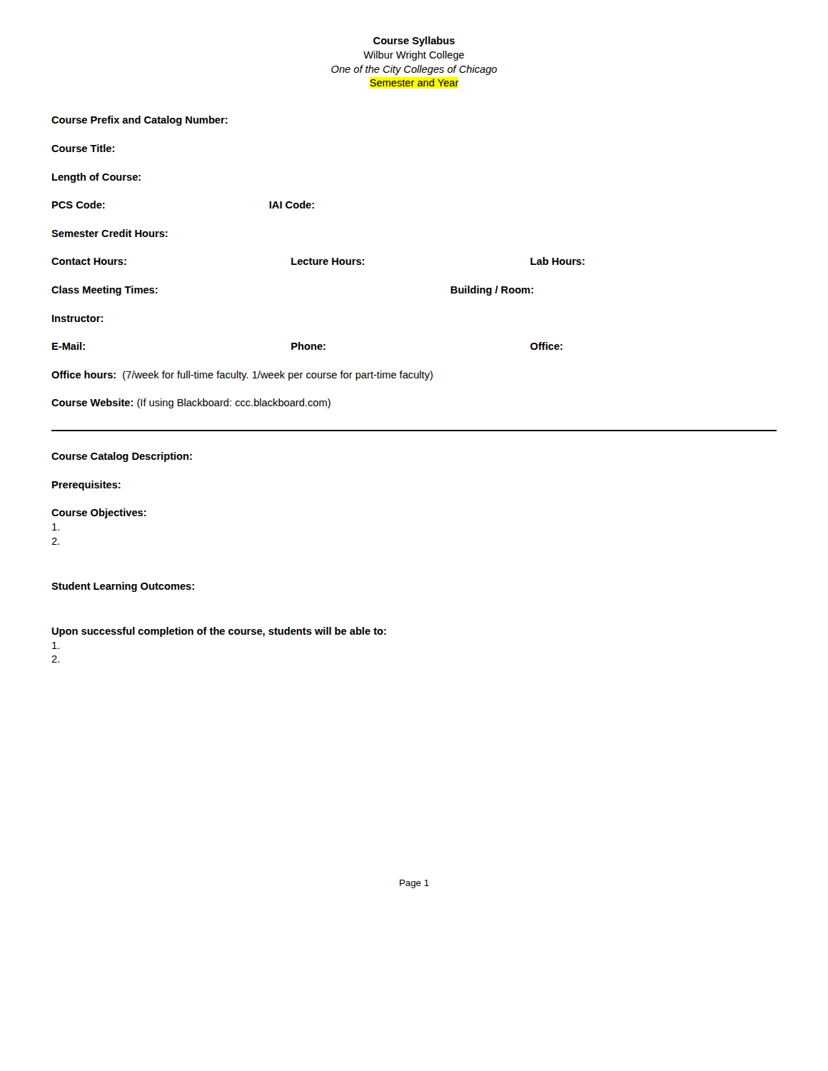Course Syllabus
Wilbur Wright College
One of the City Colleges of Chicago
Semester and Year
Course Prefix and Catalog Number:
Course Title:
Length of Course:
PCS Code:
IAI Code:
Semester Credit Hours:
Contact Hours:
Lecture Hours:
Lab Hours:
Class Meeting Times:
Building / Room:
Instructor:
E-Mail:
Phone:
Office:
Office hours: (7/week for full-time faculty. 1/week per course for part-time faculty)
Course Website: (If using Blackboard: ccc.blackboard.com)
Course Catalog Description:
Prerequisites:
Course Objectives:
1.
2.
Student Learning Outcomes:
Upon successful completion of the course, students will be able to:
1.
2.
Page 1